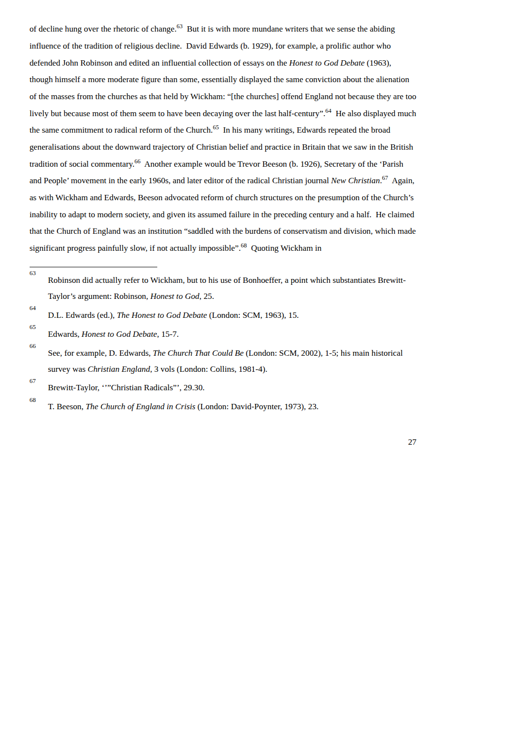of decline hung over the rhetoric of change.63 But it is with more mundane writers that we sense the abiding influence of the tradition of religious decline. David Edwards (b. 1929), for example, a prolific author who defended John Robinson and edited an influential collection of essays on the Honest to God Debate (1963), though himself a more moderate figure than some, essentially displayed the same conviction about the alienation of the masses from the churches as that held by Wickham: “[the churches] offend England not because they are too lively but because most of them seem to have been decaying over the last half-century”.64 He also displayed much the same commitment to radical reform of the Church.65 In his many writings, Edwards repeated the broad generalisations about the downward trajectory of Christian belief and practice in Britain that we saw in the British tradition of social commentary.66 Another example would be Trevor Beeson (b. 1926), Secretary of the ‘Parish and People’ movement in the early 1960s, and later editor of the radical Christian journal New Christian.67 Again, as with Wickham and Edwards, Beeson advocated reform of church structures on the presumption of the Church’s inability to adapt to modern society, and given its assumed failure in the preceding century and a half. He claimed that the Church of England was an institution “saddled with the burdens of conservatism and division, which made significant progress painfully slow, if not actually impossible”.68 Quoting Wickham in
63Robinson did actually refer to Wickham, but to his use of Bonhoeffer, a point which substantiates Brewitt-Taylor’s argument: Robinson, Honest to God, 25.
64D.L. Edwards (ed.), The Honest to God Debate (London: SCM, 1963), 15.
65Edwards, Honest to God Debate, 15-7.
66See, for example, D. Edwards, The Church That Could Be (London: SCM, 2002), 1-5; his main historical survey was Christian England, 3 vols (London: Collins, 1981-4).
67Brewitt-Taylor, ‘’”Christian Radicals”’, 29.30.
68T. Beeson, The Church of England in Crisis (London: David-Poynter, 1973), 23.
27